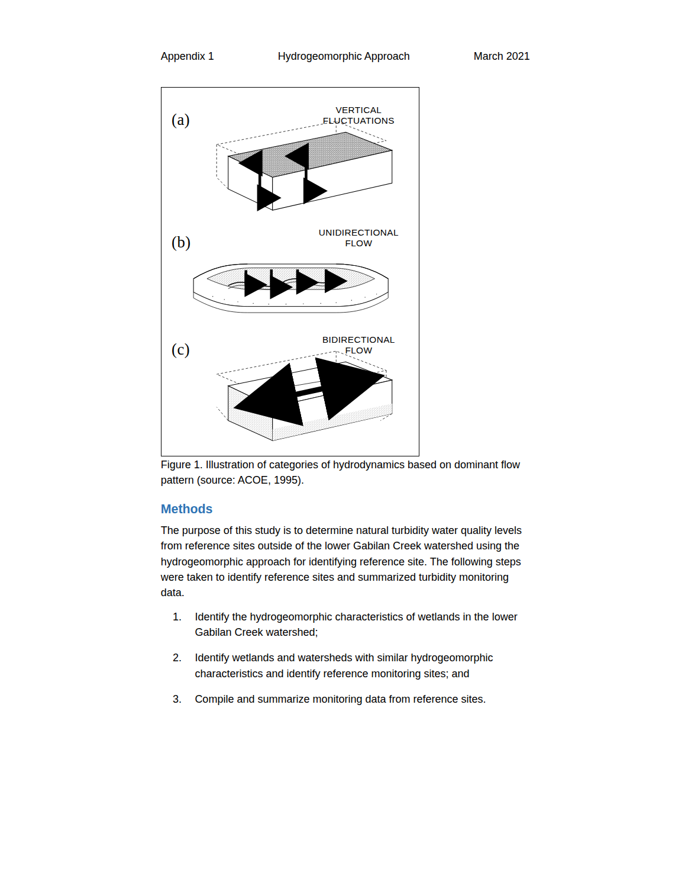Appendix 1 Hydrogeomorphic Approach March 2021
(a) VERTICAL
FLUCTUATIONS
(b) UNIDIRECTIONAL
FLOW
(c) BIDIRECTIONAL
FLOW —
Figure 1. Illustration of categories of hydrodynamics based on dominant flow pattern (source: ACOE, 1995).
Methods
The purpose of this study is to determine natural turbidity water quality levels from reference sites outside of the lower Gabilan Creek watershed using the hydrogeomorphic approach for identifying reference site. The following steps were taken to identify reference sites and summarized turbidity monitoring data.
Identify the hydrogeomorphic characteristics of wetlands in the lower Gabilan Creek watershed;
Identify wetlands and watersheds with similar hydrogeomorphic characteristics and identify reference monitoring sites; and
Compile and summarize monitoring data from reference sites.